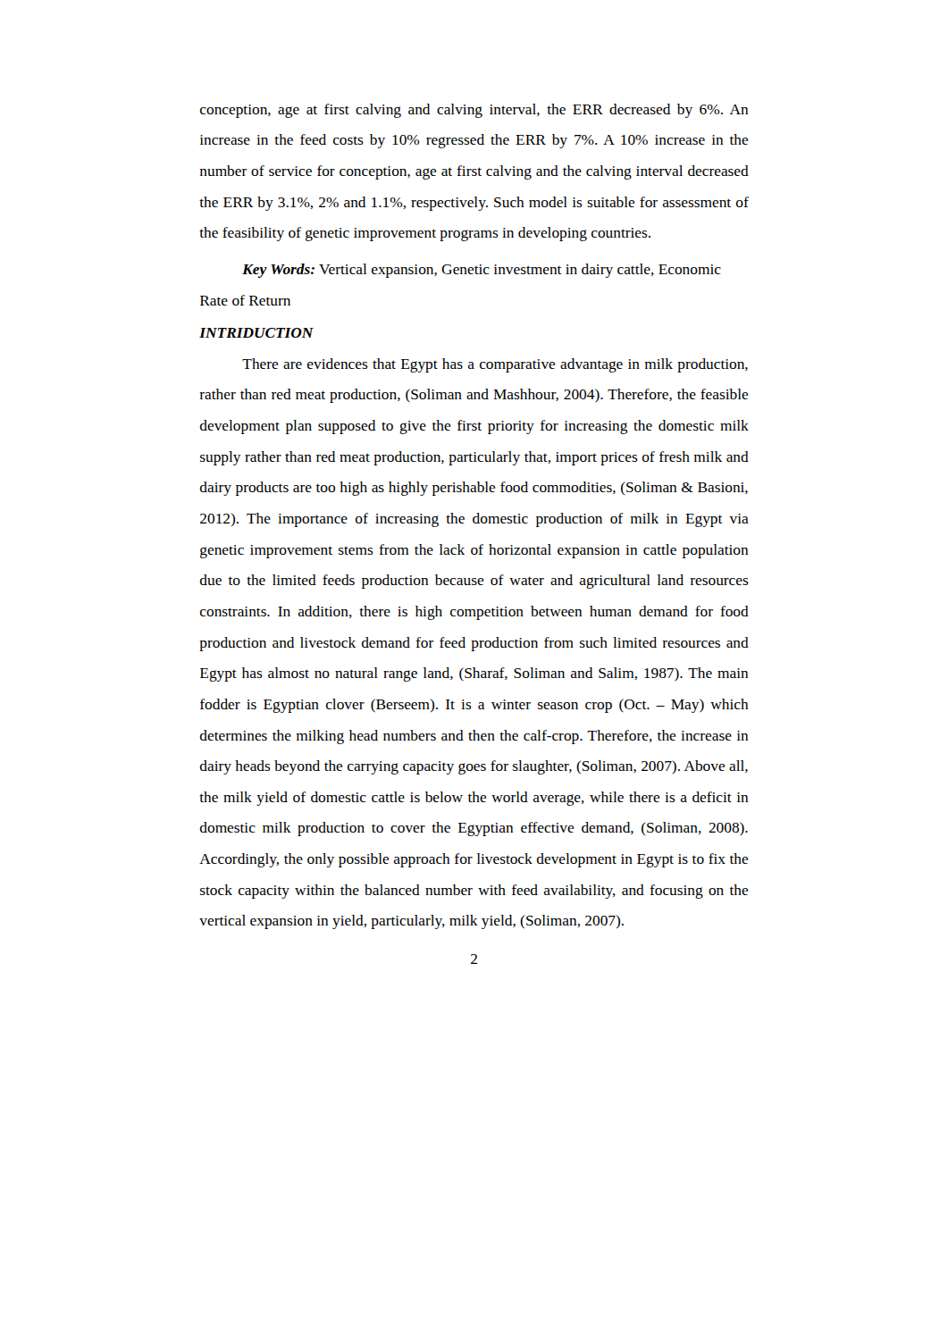conception, age at first calving and calving interval, the ERR decreased by 6%. An increase in the feed costs by 10% regressed the ERR by 7%. A 10% increase in the number of service for conception, age at first calving and the calving interval decreased the ERR by 3.1%, 2% and 1.1%, respectively. Such model is suitable for assessment of the feasibility of genetic improvement programs in developing countries.
Key Words: Vertical expansion, Genetic investment in dairy cattle, Economic Rate of Return
INTRIDUCTION
There are evidences that Egypt has a comparative advantage in milk production, rather than red meat production, (Soliman and Mashhour, 2004). Therefore, the feasible development plan supposed to give the first priority for increasing the domestic milk supply rather than red meat production, particularly that, import prices of fresh milk and dairy products are too high as highly perishable food commodities, (Soliman & Basioni, 2012). The importance of increasing the domestic production of milk in Egypt via genetic improvement stems from the lack of horizontal expansion in cattle population due to the limited feeds production because of water and agricultural land resources constraints. In addition, there is high competition between human demand for food production and livestock demand for feed production from such limited resources and Egypt has almost no natural range land, (Sharaf, Soliman and Salim, 1987). The main fodder is Egyptian clover (Berseem). It is a winter season crop (Oct. – May) which determines the milking head numbers and then the calf-crop. Therefore, the increase in dairy heads beyond the carrying capacity goes for slaughter, (Soliman, 2007). Above all, the milk yield of domestic cattle is below the world average, while there is a deficit in domestic milk production to cover the Egyptian effective demand, (Soliman, 2008). Accordingly, the only possible approach for livestock development in Egypt is to fix the stock capacity within the balanced number with feed availability, and focusing on the vertical expansion in yield, particularly, milk yield, (Soliman, 2007).
2